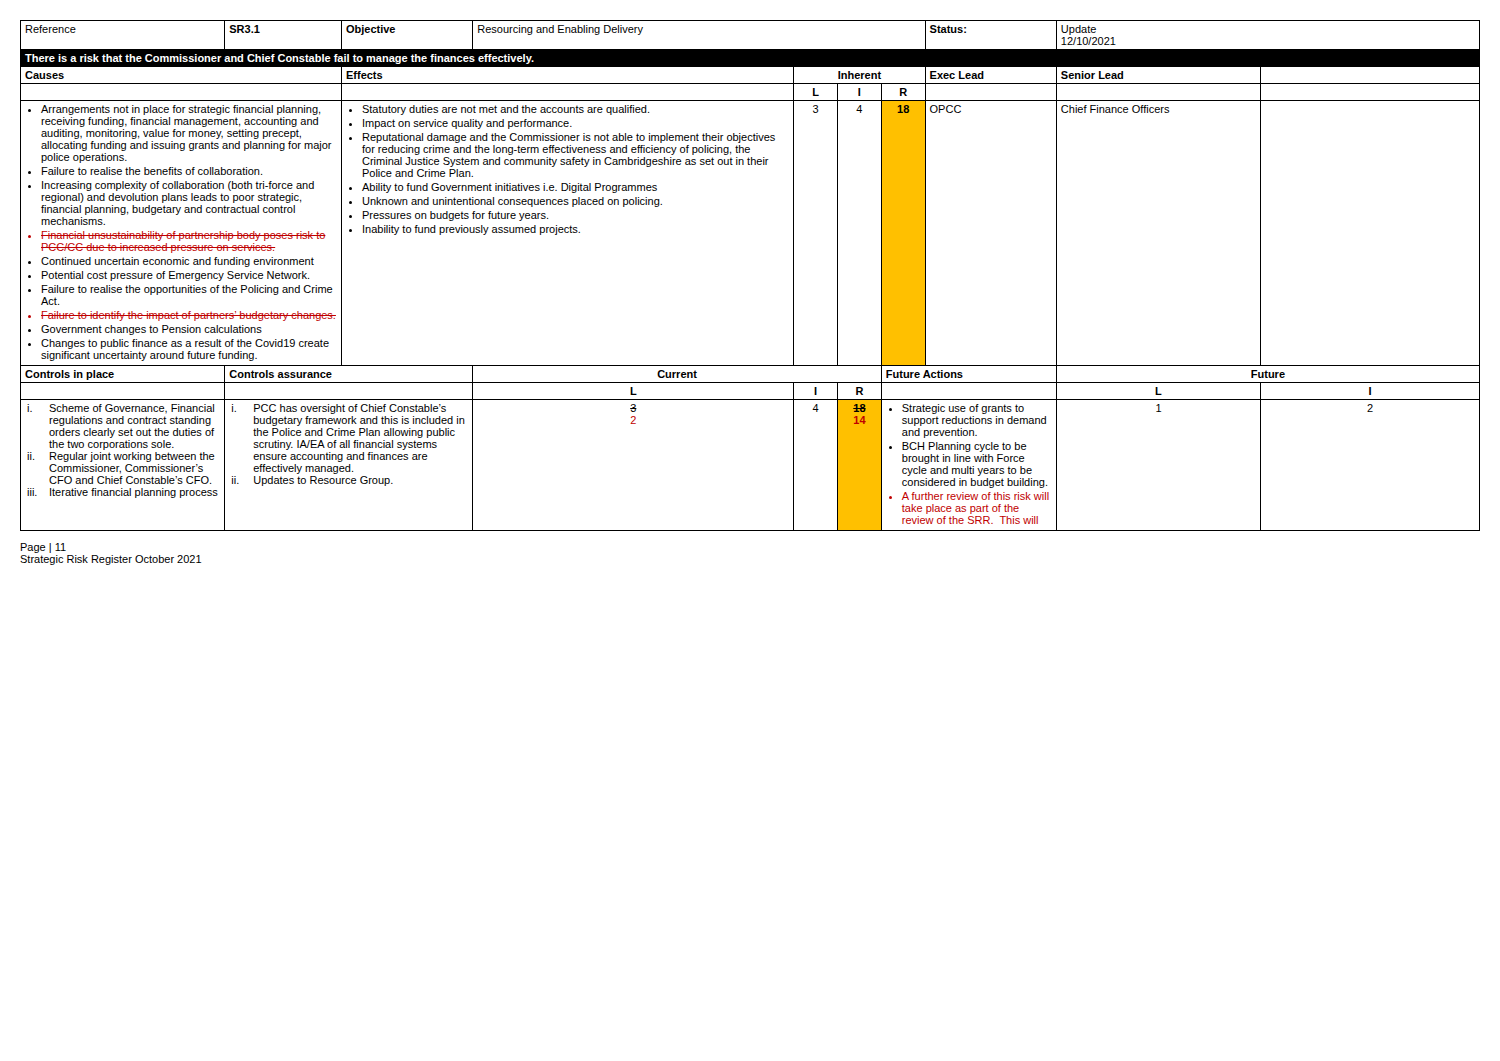| Reference | SR3.1 | Objective | Resourcing and Enabling Delivery | Status: | Update 12/10/2021 |
| There is a risk that the Commissioner and Chief Constable fail to manage the finances effectively. |
| Causes | Effects | Inherent | Exec Lead | Senior Lead | |
| | | L | I | R | | | |
| Arrangements not in place for strategic financial planning, receiving funding, financial management, accounting and auditing, monitoring, value for money, setting precept, allocating funding and issuing grants and planning for major police operations. Failure to realise the benefits of collaboration. Increasing complexity of collaboration (both tri-force and regional) and devolution plans leads to poor strategic, financial planning, budgetary and contractual control mechanisms. Financial unsustainability of partnership body poses risk to PCC/CC due to increased pressure on services. Continued uncertain economic and funding environment Potential cost pressure of Emergency Service Network. Failure to realise the opportunities of the Policing and Crime Act. Failure to identify the impact of partners’ budgetary changes. Government changes to Pension calculations Changes to public finance as a result of the Covid19 create significant uncertainty around future funding. | Statutory duties are not met and the accounts are qualified. Impact on service quality and performance. Reputational damage and the Commissioner is not able to implement their objectives for reducing crime and the long-term effectiveness and efficiency of policing, the Criminal Justice System and community safety in Cambridgeshire as set out in their Police and Crime Plan. Ability to fund Government initiatives i.e. Digital Programmes Unknown and unintentional consequences placed on policing. Pressures on budgets for future years. Inability to fund previously assumed projects. | 3 | 4 | 18 | OPCC | Chief Finance Officers | |
| Controls in place | Controls assurance | Current | Future Actions | Future |
| | | L | I | R | | L | I |
| / i. / Scheme of Governance, Financial regulations and contract standing orders clearly set out the duties of the two corporations sole. / / ii. / Regular joint working between the Commissioner, Commissioner’s CFO and Chief Constable’s CFO. / / iii. / Iterative financial planning process / | / i. / PCC has oversight of Chief Constable’s budgetary framework and this is included in the Police and Crime Plan allowing public scrutiny. IA/EA of all financial systems ensure accounting and finances are effectively managed. / / ii. / Updates to Resource Group. / | 3 2 | 4 | 18 14 | Strategic use of grants to support reductions in demand and prevention. BCH Planning cycle to be brought in line with Force cycle and multi years to be considered in budget building. A further review of this risk will take place as part of the review of the SRR. This will | 1 | 2 |
Page | 11
Strategic Risk Register October 2021